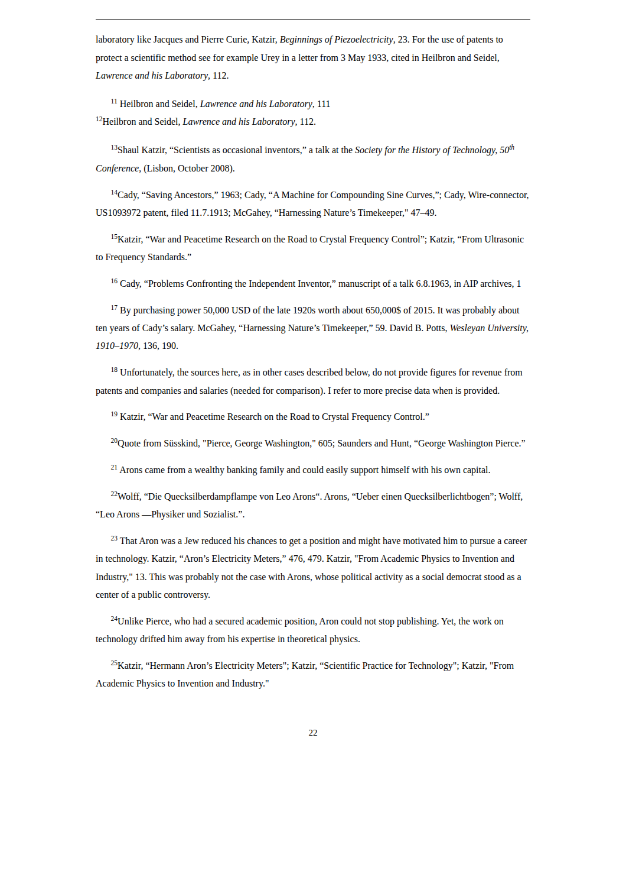laboratory like Jacques and Pierre Curie, Katzir, Beginnings of Piezoelectricity, 23. For the use of patents to protect a scientific method see for example Urey in a letter from 3 May 1933, cited in Heilbron and Seidel, Lawrence and his Laboratory, 112.
11 Heilbron and Seidel, Lawrence and his Laboratory, 111
12Heilbron and Seidel, Lawrence and his Laboratory, 112.
13Shaul Katzir, “Scientists as occasional inventors,” a talk at the Society for the History of Technology, 50th Conference, (Lisbon, October 2008).
14Cady, “Saving Ancestors,” 1963; Cady, “A Machine for Compounding Sine Curves,”; Cady, Wire-connector, US1093972 patent, filed 11.7.1913; McGahey, “Harnessing Nature’s Timekeeper," 47–49.
15Katzir, “War and Peacetime Research on the Road to Crystal Frequency Control”; Katzir, “From Ultrasonic to Frequency Standards.”
16 Cady, “Problems Confronting the Independent Inventor,” manuscript of a talk 6.8.1963, in AIP archives, 1
17 By purchasing power 50,000 USD of the late 1920s worth about 650,000$ of 2015. It was probably about ten years of Cady’s salary. McGahey, “Harnessing Nature’s Timekeeper,” 59. David B. Potts, Wesleyan University, 1910–1970, 136, 190.
18 Unfortunately, the sources here, as in other cases described below, do not provide figures for revenue from patents and companies and salaries (needed for comparison). I refer to more precise data when is provided.
19 Katzir, “War and Peacetime Research on the Road to Crystal Frequency Control.”
20Quote from Süsskind, "Pierce, George Washington," 605; Saunders and Hunt, “George Washington Pierce.”
21 Arons came from a wealthy banking family and could easily support himself with his own capital.
22Wolff, “Die Quecksilberdampflampe von Leo Arons“. Arons, “Ueber einen Quecksilberlichtbogen”; Wolff, “Leo Arons —Physiker und Sozialist.”.
23 That Aron was a Jew reduced his chances to get a position and might have motivated him to pursue a career in technology. Katzir, “Aron’s Electricity Meters,” 476, 479. Katzir, "From Academic Physics to Invention and Industry," 13. This was probably not the case with Arons, whose political activity as a social democrat stood as a center of a public controversy.
24Unlike Pierce, who had a secured academic position, Aron could not stop publishing. Yet, the work on technology drifted him away from his expertise in theoretical physics.
25Katzir, “Hermann Aron’s Electricity Meters"; Katzir, “Scientific Practice for Technology"; Katzir, "From Academic Physics to Invention and Industry."
22